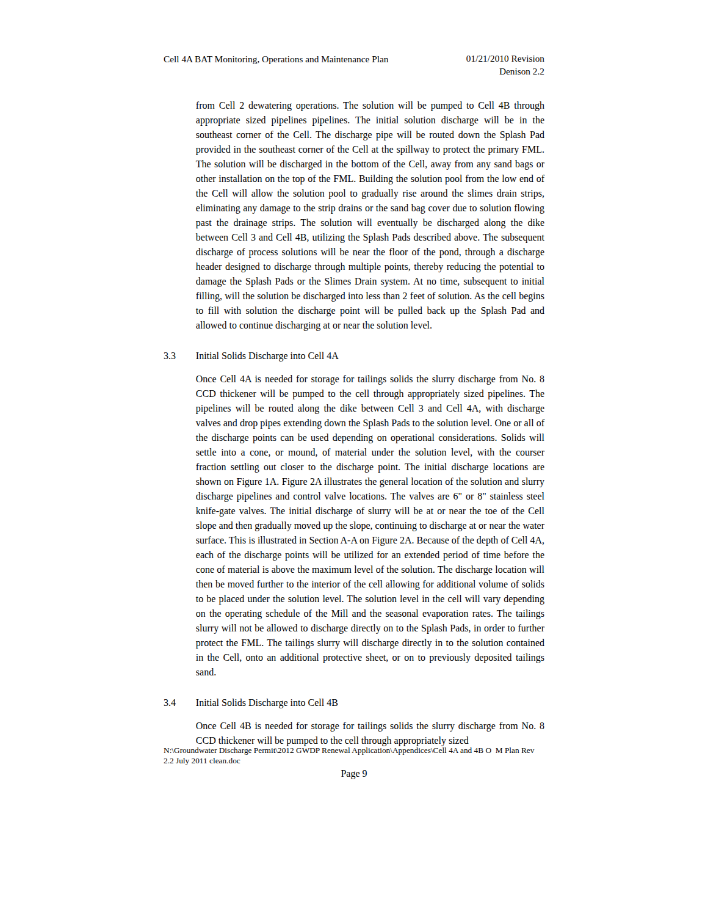Cell 4A BAT Monitoring, Operations and Maintenance Plan
01/21/2010 Revision
Denison 2.2
from Cell 2 dewatering operations. The solution will be pumped to Cell 4B through appropriate sized pipelines pipelines. The initial solution discharge will be in the southeast corner of the Cell. The discharge pipe will be routed down the Splash Pad provided in the southeast corner of the Cell at the spillway to protect the primary FML. The solution will be discharged in the bottom of the Cell, away from any sand bags or other installation on the top of the FML. Building the solution pool from the low end of the Cell will allow the solution pool to gradually rise around the slimes drain strips, eliminating any damage to the strip drains or the sand bag cover due to solution flowing past the drainage strips. The solution will eventually be discharged along the dike between Cell 3 and Cell 4B, utilizing the Splash Pads described above. The subsequent discharge of process solutions will be near the floor of the pond, through a discharge header designed to discharge through multiple points, thereby reducing the potential to damage the Splash Pads or the Slimes Drain system. At no time, subsequent to initial filling, will the solution be discharged into less than 2 feet of solution. As the cell begins to fill with solution the discharge point will be pulled back up the Splash Pad and allowed to continue discharging at or near the solution level.
3.3 Initial Solids Discharge into Cell 4A
Once Cell 4A is needed for storage for tailings solids the slurry discharge from No. 8 CCD thickener will be pumped to the cell through appropriately sized pipelines. The pipelines will be routed along the dike between Cell 3 and Cell 4A, with discharge valves and drop pipes extending down the Splash Pads to the solution level. One or all of the discharge points can be used depending on operational considerations. Solids will settle into a cone, or mound, of material under the solution level, with the courser fraction settling out closer to the discharge point. The initial discharge locations are shown on Figure 1A. Figure 2A illustrates the general location of the solution and slurry discharge pipelines and control valve locations. The valves are 6" or 8" stainless steel knife-gate valves. The initial discharge of slurry will be at or near the toe of the Cell slope and then gradually moved up the slope, continuing to discharge at or near the water surface. This is illustrated in Section A-A on Figure 2A. Because of the depth of Cell 4A, each of the discharge points will be utilized for an extended period of time before the cone of material is above the maximum level of the solution. The discharge location will then be moved further to the interior of the cell allowing for additional volume of solids to be placed under the solution level. The solution level in the cell will vary depending on the operating schedule of the Mill and the seasonal evaporation rates. The tailings slurry will not be allowed to discharge directly on to the Splash Pads, in order to further protect the FML. The tailings slurry will discharge directly in to the solution contained in the Cell, onto an additional protective sheet, or on to previously deposited tailings sand.
3.4 Initial Solids Discharge into Cell 4B
Once Cell 4B is needed for storage for tailings solids the slurry discharge from No. 8 CCD thickener will be pumped to the cell through appropriately sized
N:\Groundwater Discharge Permit\2012 GWDP Renewal Application\Appendices\Cell 4A and 4B O M Plan Rev 2.2 July 2011 clean.doc
Page 9